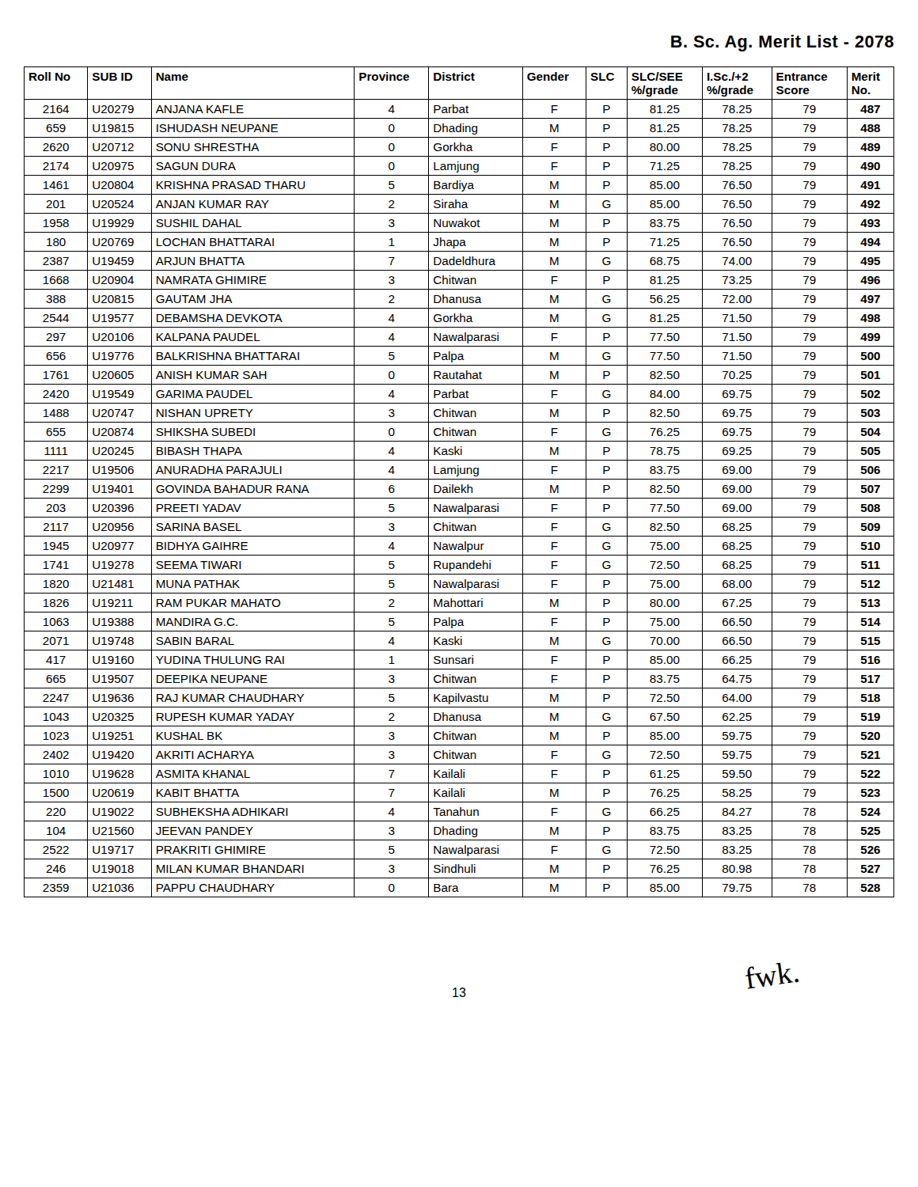B. Sc. Ag. Merit List - 2078
| Roll No | SUB ID | Name | Province | District | Gender | SLC | SLC/SEE %/grade | I.Sc./+2 %/grade | Entrance Score | Merit No. |
| --- | --- | --- | --- | --- | --- | --- | --- | --- | --- | --- |
| 2164 | U20279 | ANJANA KAFLE | 4 | Parbat | F | P | 81.25 | 78.25 | 79 | 487 |
| 659 | U19815 | ISHUDASH NEUPANE | 0 | Dhading | M | P | 81.25 | 78.25 | 79 | 488 |
| 2620 | U20712 | SONU SHRESTHA | 0 | Gorkha | F | P | 80.00 | 78.25 | 79 | 489 |
| 2174 | U20975 | SAGUN DURA | 0 | Lamjung | F | P | 71.25 | 78.25 | 79 | 490 |
| 1461 | U20804 | KRISHNA PRASAD THARU | 5 | Bardiya | M | P | 85.00 | 76.50 | 79 | 491 |
| 201 | U20524 | ANJAN KUMAR RAY | 2 | Siraha | M | G | 85.00 | 76.50 | 79 | 492 |
| 1958 | U19929 | SUSHIL DAHAL | 3 | Nuwakot | M | P | 83.75 | 76.50 | 79 | 493 |
| 180 | U20769 | LOCHAN BHATTARAI | 1 | Jhapa | M | P | 71.25 | 76.50 | 79 | 494 |
| 2387 | U19459 | ARJUN BHATTA | 7 | Dadeldhura | M | G | 68.75 | 74.00 | 79 | 495 |
| 1668 | U20904 | NAMRATA GHIMIRE | 3 | Chitwan | F | P | 81.25 | 73.25 | 79 | 496 |
| 388 | U20815 | GAUTAM JHA | 2 | Dhanusa | M | G | 56.25 | 72.00 | 79 | 497 |
| 2544 | U19577 | DEBAMSHA DEVKOTA | 4 | Gorkha | M | G | 81.25 | 71.50 | 79 | 498 |
| 297 | U20106 | KALPANA PAUDEL | 4 | Nawalparasi | F | P | 77.50 | 71.50 | 79 | 499 |
| 656 | U19776 | BALKRISHNA BHATTARAI | 5 | Palpa | M | G | 77.50 | 71.50 | 79 | 500 |
| 1761 | U20605 | ANISH KUMAR SAH | 0 | Rautahat | M | P | 82.50 | 70.25 | 79 | 501 |
| 2420 | U19549 | GARIMA PAUDEL | 4 | Parbat | F | G | 84.00 | 69.75 | 79 | 502 |
| 1488 | U20747 | NISHAN UPRETY | 3 | Chitwan | M | P | 82.50 | 69.75 | 79 | 503 |
| 655 | U20874 | SHIKSHA SUBEDI | 0 | Chitwan | F | G | 76.25 | 69.75 | 79 | 504 |
| 1111 | U20245 | BIBASH THAPA | 4 | Kaski | M | P | 78.75 | 69.25 | 79 | 505 |
| 2217 | U19506 | ANURADHA PARAJULI | 4 | Lamjung | F | P | 83.75 | 69.00 | 79 | 506 |
| 2299 | U19401 | GOVINDA BAHADUR RANA | 6 | Dailekh | M | P | 82.50 | 69.00 | 79 | 507 |
| 203 | U20396 | PREETI YADAV | 5 | Nawalparasi | F | P | 77.50 | 69.00 | 79 | 508 |
| 2117 | U20956 | SARINA BASEL | 3 | Chitwan | F | G | 82.50 | 68.25 | 79 | 509 |
| 1945 | U20977 | BIDHYA GAIHRE | 4 | Nawalpur | F | G | 75.00 | 68.25 | 79 | 510 |
| 1741 | U19278 | SEEMA TIWARI | 5 | Rupandehi | F | G | 72.50 | 68.25 | 79 | 511 |
| 1820 | U21481 | MUNA PATHAK | 5 | Nawalparasi | F | P | 75.00 | 68.00 | 79 | 512 |
| 1826 | U19211 | RAM PUKAR MAHATO | 2 | Mahottari | M | P | 80.00 | 67.25 | 79 | 513 |
| 1063 | U19388 | MANDIRA G.C. | 5 | Palpa | F | P | 75.00 | 66.50 | 79 | 514 |
| 2071 | U19748 | SABIN BARAL | 4 | Kaski | M | G | 70.00 | 66.50 | 79 | 515 |
| 417 | U19160 | YUDINA THULUNG RAI | 1 | Sunsari | F | P | 85.00 | 66.25 | 79 | 516 |
| 665 | U19507 | DEEPIKA NEUPANE | 3 | Chitwan | F | P | 83.75 | 64.75 | 79 | 517 |
| 2247 | U19636 | RAJ KUMAR CHAUDHARY | 5 | Kapilvastu | M | P | 72.50 | 64.00 | 79 | 518 |
| 1043 | U20325 | RUPESH KUMAR YADAY | 2 | Dhanusa | M | G | 67.50 | 62.25 | 79 | 519 |
| 1023 | U19251 | KUSHAL BK | 3 | Chitwan | M | P | 85.00 | 59.75 | 79 | 520 |
| 2402 | U19420 | AKRITI ACHARYA | 3 | Chitwan | F | G | 72.50 | 59.75 | 79 | 521 |
| 1010 | U19628 | ASMITA KHANAL | 7 | Kailali | F | P | 61.25 | 59.50 | 79 | 522 |
| 1500 | U20619 | KABIT BHATTA | 7 | Kailali | M | P | 76.25 | 58.25 | 79 | 523 |
| 220 | U19022 | SUBHEKSHA ADHIKARI | 4 | Tanahun | F | G | 66.25 | 84.27 | 78 | 524 |
| 104 | U21560 | JEEVAN PANDEY | 3 | Dhading | M | P | 83.75 | 83.25 | 78 | 525 |
| 2522 | U19717 | PRAKRITI GHIMIRE | 5 | Nawalparasi | F | G | 72.50 | 83.25 | 78 | 526 |
| 246 | U19018 | MILAN KUMAR BHANDARI | 3 | Sindhuli | M | P | 76.25 | 80.98 | 78 | 527 |
| 2359 | U21036 | PAPPU CHAUDHARY | 0 | Bara | M | P | 85.00 | 79.75 | 78 | 528 |
13
fwk.